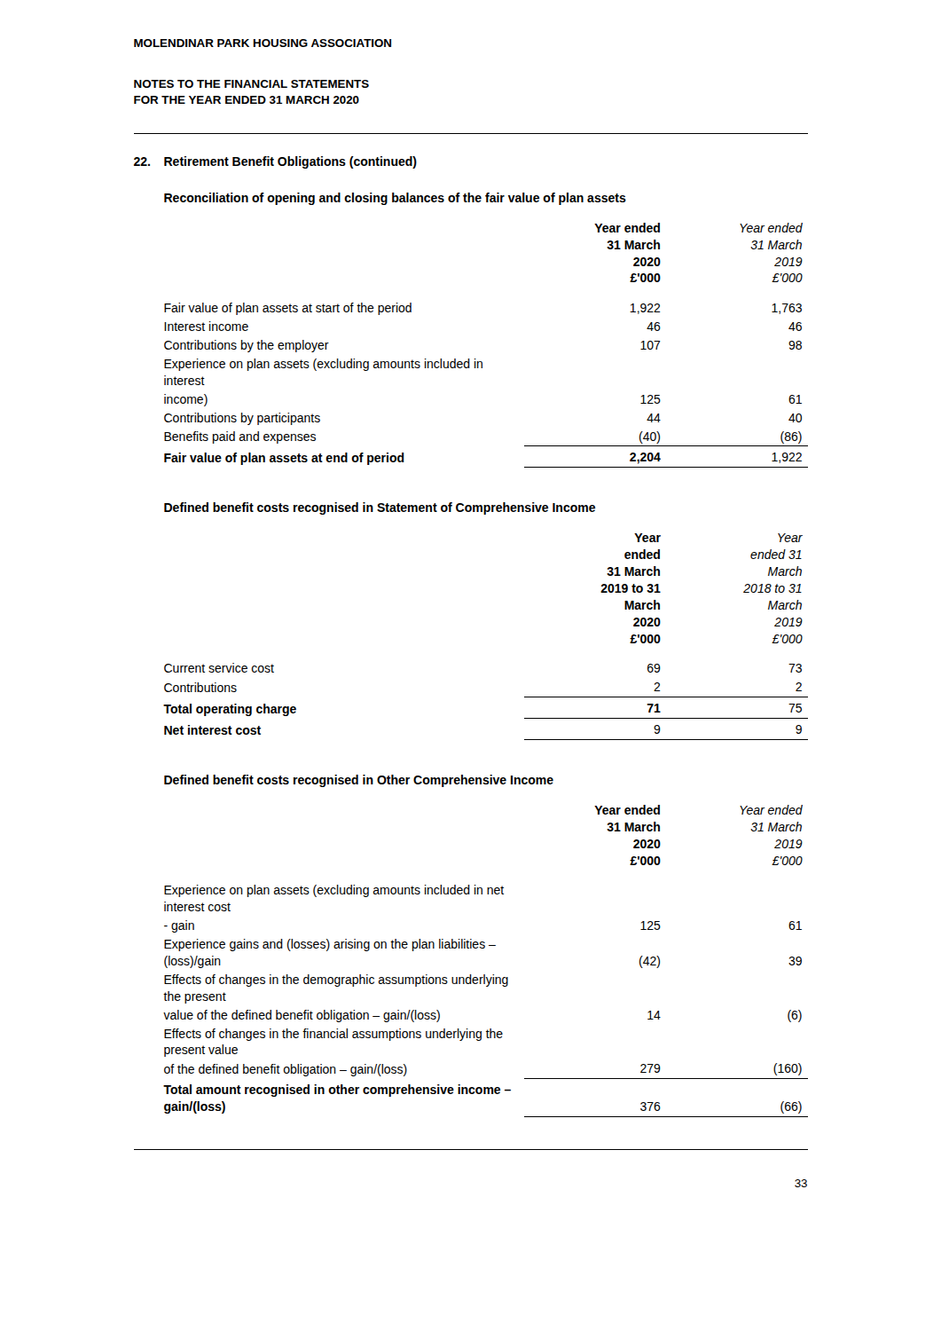MOLENDINAR PARK HOUSING ASSOCIATION
NOTES TO THE FINANCIAL STATEMENTS
FOR THE YEAR ENDED 31 MARCH 2020
22. Retirement Benefit Obligations (continued)
Reconciliation of opening and closing balances of the fair value of plan assets
| | Year ended 31 March 2020 £'000 | Year ended 31 March 2019 £'000 |
| --- | --- | --- |
| Fair value of plan assets at start of the period | 1,922 | 1,763 |
| Interest income | 46 | 46 |
| Contributions by the employer | 107 | 98 |
| Experience on plan assets (excluding amounts included in interest | | |
| income) | 125 | 61 |
| Contributions by participants | 44 | 40 |
| Benefits paid and expenses | (40) | (86) |
| Fair value of plan assets at end of period | 2,204 | 1,922 |
Defined benefit costs recognised in Statement of Comprehensive Income
| | Year ended 31 March 2019 to 31 March 2020 £'000 | Year ended 31 March 2018 to 31 March 2019 £'000 |
| --- | --- | --- |
| Current service cost | 69 | 73 |
| Contributions | 2 | 2 |
| Total operating charge | 71 | 75 |
| Net interest cost | 9 | 9 |
Defined benefit costs recognised in Other Comprehensive Income
| | Year ended 31 March 2020 £'000 | Year ended 31 March 2019 £'000 |
| --- | --- | --- |
| Experience on plan assets (excluding amounts included in net interest cost | | |
| - gain | 125 | 61 |
| Experience gains and (losses) arising on the plan liabilities – (loss)/gain | (42) | 39 |
| Effects of changes in the demographic assumptions underlying the present | | |
| value of the defined benefit obligation – gain/(loss) | 14 | (6) |
| Effects of changes in the financial assumptions underlying the present value | | |
| of the defined benefit obligation – gain/(loss) | 279 | (160) |
| Total amount recognised in other comprehensive income –gain/(loss) | 376 | (66) |
33